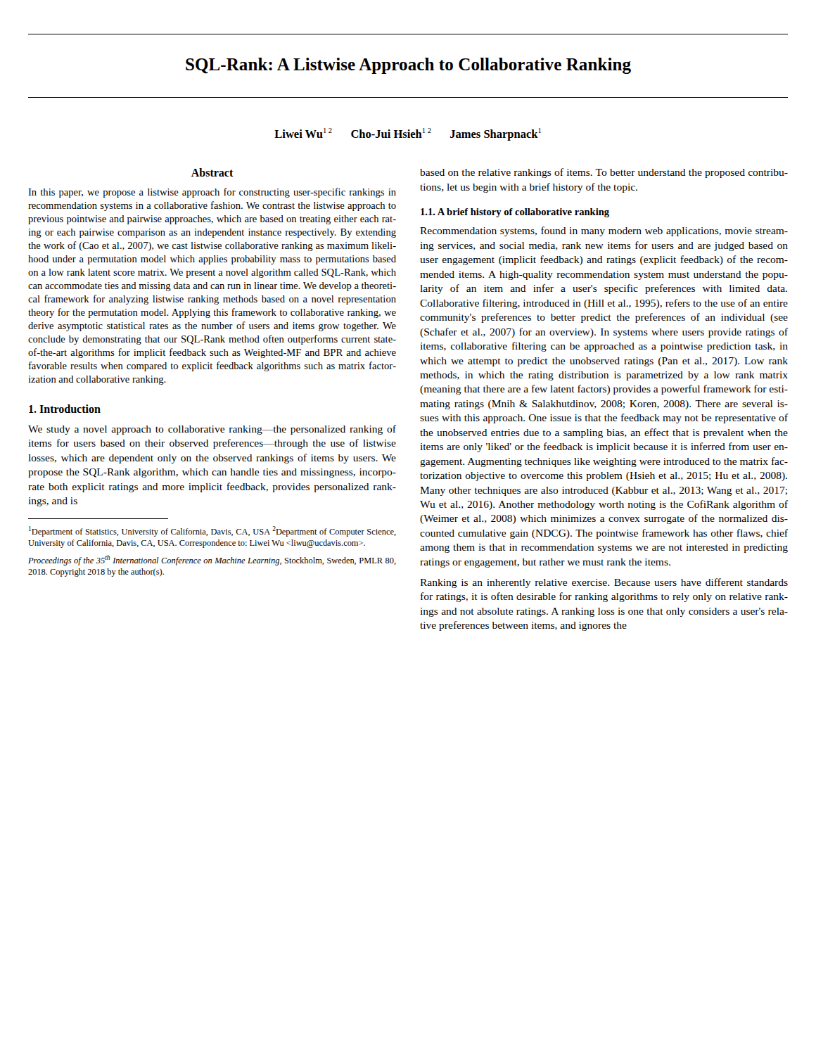SQL-Rank: A Listwise Approach to Collaborative Ranking
Liwei Wu1 2 Cho-Jui Hsieh1 2 James Sharpnack1
Abstract
In this paper, we propose a listwise approach for constructing user-specific rankings in recommendation systems in a collaborative fashion. We contrast the listwise approach to previous pointwise and pairwise approaches, which are based on treating either each rating or each pairwise comparison as an independent instance respectively. By extending the work of (Cao et al., 2007), we cast listwise collaborative ranking as maximum likelihood under a permutation model which applies probability mass to permutations based on a low rank latent score matrix. We present a novel algorithm called SQL-Rank, which can accommodate ties and missing data and can run in linear time. We develop a theoretical framework for analyzing listwise ranking methods based on a novel representation theory for the permutation model. Applying this framework to collaborative ranking, we derive asymptotic statistical rates as the number of users and items grow together. We conclude by demonstrating that our SQL-Rank method often outperforms current state-of-the-art algorithms for implicit feedback such as Weighted-MF and BPR and achieve favorable results when compared to explicit feedback algorithms such as matrix factorization and collaborative ranking.
1. Introduction
We study a novel approach to collaborative ranking—the personalized ranking of items for users based on their observed preferences—through the use of listwise losses, which are dependent only on the observed rankings of items by users. We propose the SQL-Rank algorithm, which can handle ties and missingness, incorporate both explicit ratings and more implicit feedback, provides personalized rankings, and is
1Department of Statistics, University of California, Davis, CA, USA 2Department of Computer Science, University of California, Davis, CA, USA. Correspondence to: Liwei Wu <liwu@ucdavis.com>.
Proceedings of the 35th International Conference on Machine Learning, Stockholm, Sweden, PMLR 80, 2018. Copyright 2018 by the author(s).
based on the relative rankings of items. To better understand the proposed contributions, let us begin with a brief history of the topic.
1.1. A brief history of collaborative ranking
Recommendation systems, found in many modern web applications, movie streaming services, and social media, rank new items for users and are judged based on user engagement (implicit feedback) and ratings (explicit feedback) of the recommended items. A high-quality recommendation system must understand the popularity of an item and infer a user's specific preferences with limited data. Collaborative filtering, introduced in (Hill et al., 1995), refers to the use of an entire community's preferences to better predict the preferences of an individual (see (Schafer et al., 2007) for an overview). In systems where users provide ratings of items, collaborative filtering can be approached as a pointwise prediction task, in which we attempt to predict the unobserved ratings (Pan et al., 2017). Low rank methods, in which the rating distribution is parametrized by a low rank matrix (meaning that there are a few latent factors) provides a powerful framework for estimating ratings (Mnih & Salakhutdinov, 2008; Koren, 2008). There are several issues with this approach. One issue is that the feedback may not be representative of the unobserved entries due to a sampling bias, an effect that is prevalent when the items are only 'liked' or the feedback is implicit because it is inferred from user engagement. Augmenting techniques like weighting were introduced to the matrix factorization objective to overcome this problem (Hsieh et al., 2015; Hu et al., 2008). Many other techniques are also introduced (Kabbur et al., 2013; Wang et al., 2017; Wu et al., 2016). Another methodology worth noting is the CofiRank algorithm of (Weimer et al., 2008) which minimizes a convex surrogate of the normalized discounted cumulative gain (NDCG). The pointwise framework has other flaws, chief among them is that in recommendation systems we are not interested in predicting ratings or engagement, but rather we must rank the items.
Ranking is an inherently relative exercise. Because users have different standards for ratings, it is often desirable for ranking algorithms to rely only on relative rankings and not absolute ratings. A ranking loss is one that only considers a user's relative preferences between items, and ignores the